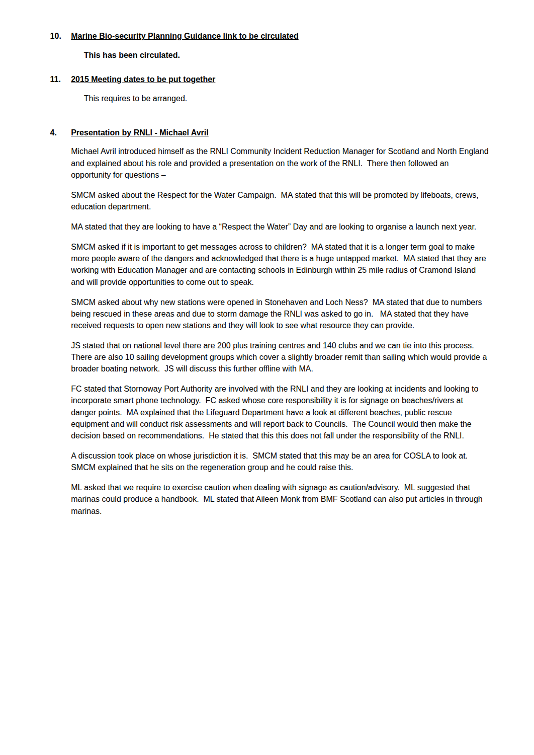10.
Marine Bio-security Planning Guidance link to be circulated
This has been circulated.
11.
2015 Meeting dates to be put together
This requires to be arranged.
4.
Presentation by RNLI - Michael Avril
Michael Avril introduced himself as the RNLI Community Incident Reduction Manager for Scotland and North England and explained about his role and provided a presentation on the work of the RNLI. There then followed an opportunity for questions –
SMCM asked about the Respect for the Water Campaign. MA stated that this will be promoted by lifeboats, crews, education department.
MA stated that they are looking to have a “Respect the Water” Day and are looking to organise a launch next year.
SMCM asked if it is important to get messages across to children? MA stated that it is a longer term goal to make more people aware of the dangers and acknowledged that there is a huge untapped market. MA stated that they are working with Education Manager and are contacting schools in Edinburgh within 25 mile radius of Cramond Island and will provide opportunities to come out to speak.
SMCM asked about why new stations were opened in Stonehaven and Loch Ness? MA stated that due to numbers being rescued in these areas and due to storm damage the RNLI was asked to go in. MA stated that they have received requests to open new stations and they will look to see what resource they can provide.
JS stated that on national level there are 200 plus training centres and 140 clubs and we can tie into this process. There are also 10 sailing development groups which cover a slightly broader remit than sailing which would provide a broader boating network. JS will discuss this further offline with MA.
FC stated that Stornoway Port Authority are involved with the RNLI and they are looking at incidents and looking to incorporate smart phone technology. FC asked whose core responsibility it is for signage on beaches/rivers at danger points. MA explained that the Lifeguard Department have a look at different beaches, public rescue equipment and will conduct risk assessments and will report back to Councils. The Council would then make the decision based on recommendations. He stated that this this does not fall under the responsibility of the RNLI.
A discussion took place on whose jurisdiction it is. SMCM stated that this may be an area for COSLA to look at. SMCM explained that he sits on the regeneration group and he could raise this.
ML asked that we require to exercise caution when dealing with signage as caution/advisory. ML suggested that marinas could produce a handbook. ML stated that Aileen Monk from BMF Scotland can also put articles in through marinas.